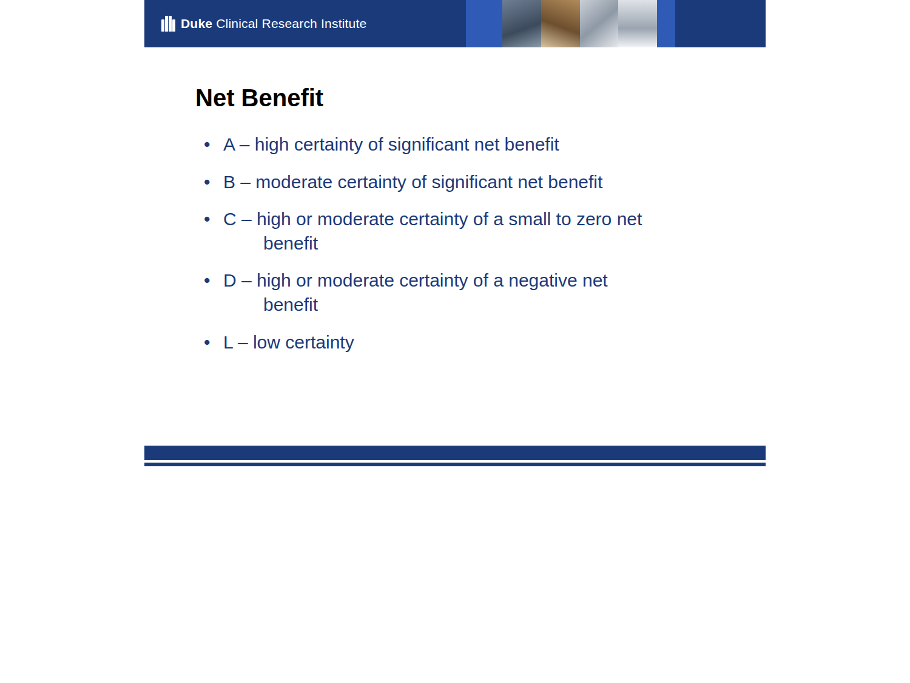Duke Clinical Research Institute
Net Benefit
A – high certainty of significant net benefit
B – moderate certainty of significant net benefit
C – high or moderate certainty of a small to zero net benefit
D – high or moderate certainty of a negative net benefit
L – low certainty